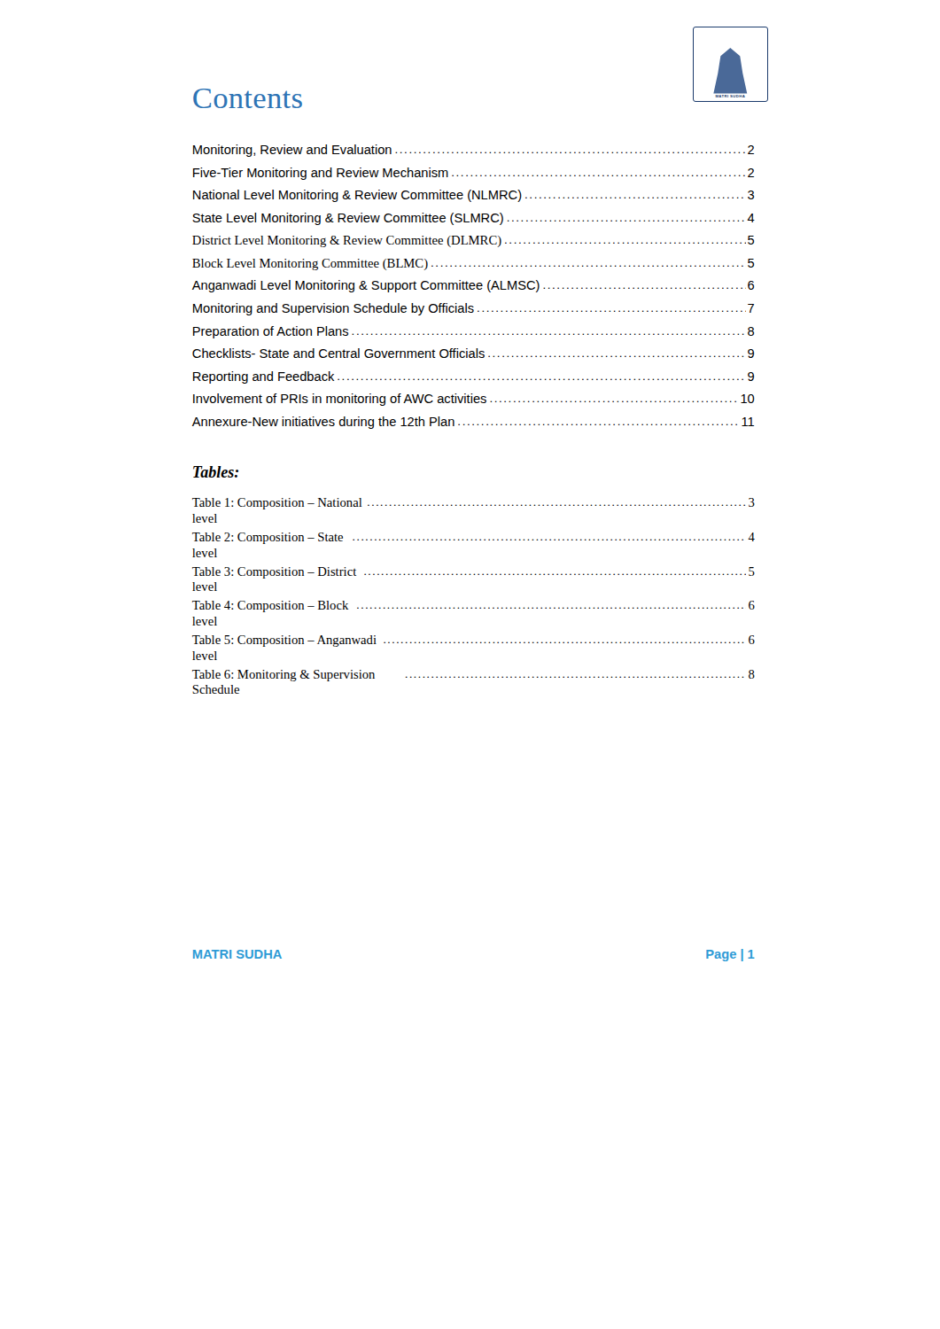Matri Sudha
Contents
Monitoring, Review and Evaluation.................................................................................................. 2
Five-Tier Monitoring and Review Mechanism....................................................................................... 2
National Level Monitoring & Review Committee (NLMRC)................................................................... 3
State Level Monitoring & Review Committee (SLMRC)......................................................................... 4
District Level Monitoring & Review Committee (DLMRC)............................................................... 5
Block Level Monitoring Committee (BLMC)......................................................................................... 5
Anganwadi Level Monitoring & Support Committee (ALMSC)............................................................. 6
Monitoring and Supervision Schedule by Officials................................................................................ 7
Preparation of Action Plans................................................................................................................. 8
Checklists- State and Central Government Officials.............................................................................. 9
Reporting and Feedback....................................................................................................................... 9
Involvement of PRIs in monitoring of AWC activities.......................................................................... 10
Annexure-New initiatives during the 12th Plan................................................................................... 11
Tables:
Table 1: Composition – National level.................................................................................................... 3
Table 2: Composition – State level....................................................................................................... 4
Table 3: Composition – District level.................................................................................................... 5
Table 4: Composition – Block level...................................................................................................... 6
Table 5: Composition – Anganwadi level.............................................................................................. 6
Table 6: Monitoring & Supervision Schedule....................................................................................... 8
MATRI SUDHA
Page | 1